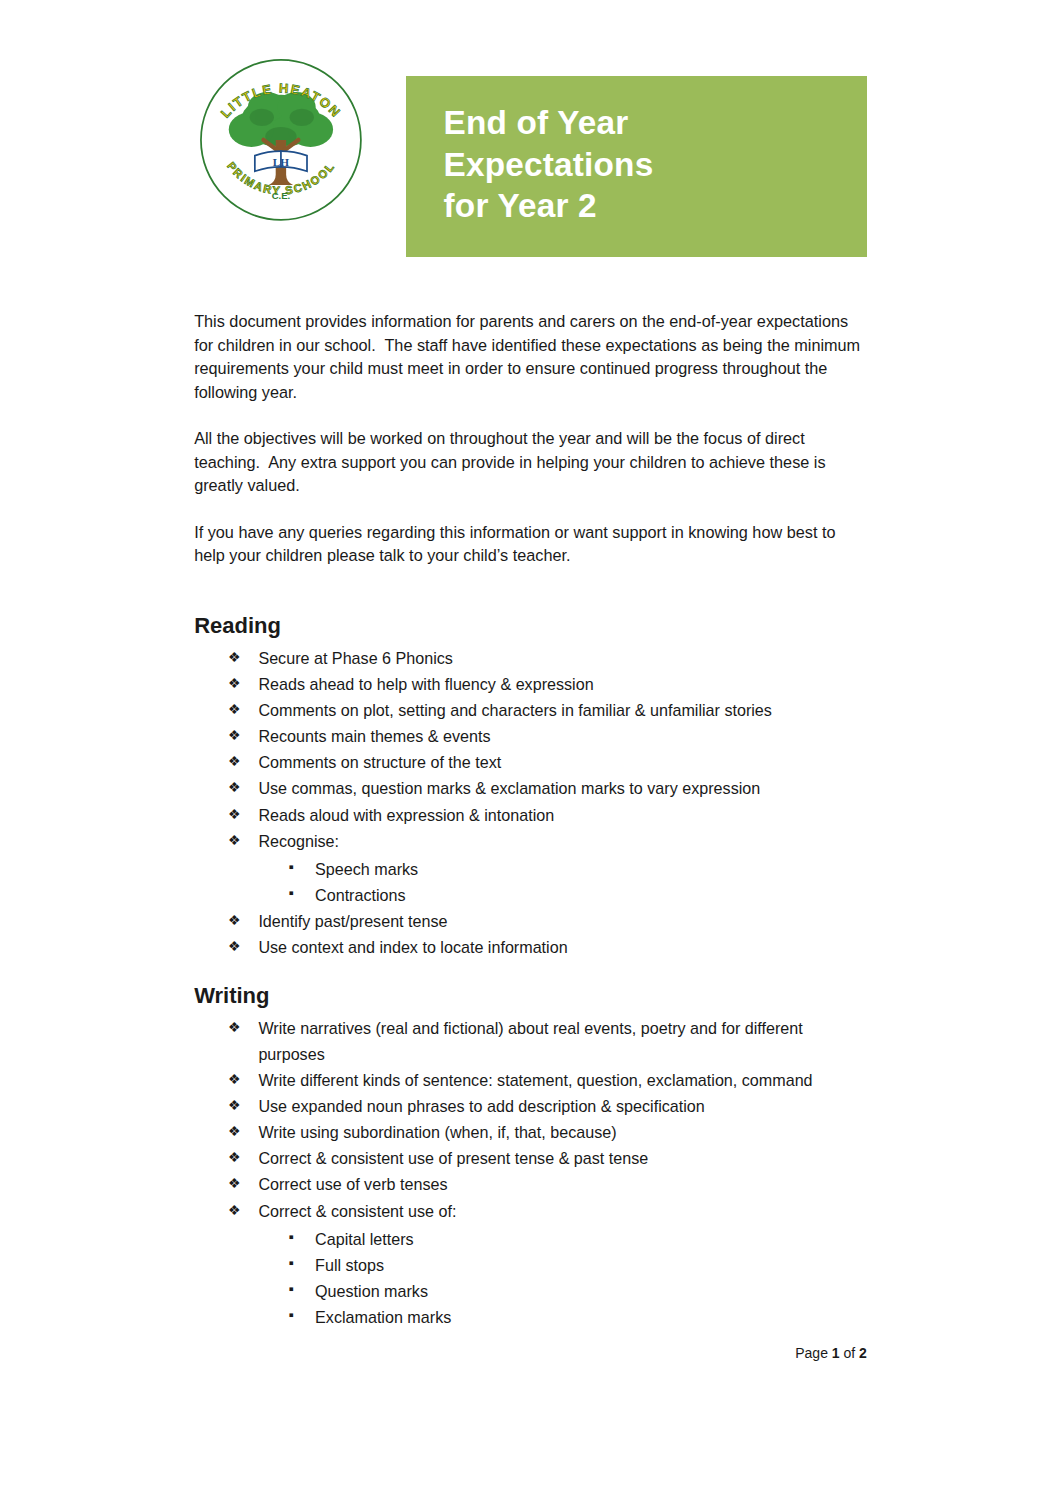LH LITTLE HEATON PRIMARY SCHOOL C.E.
End of Year Expectations
for Year 2
This document provides information for parents and carers on the end-of-year expectations for children in our school. The staff have identified these expectations as being the minimum requirements your child must meet in order to ensure continued progress throughout the following year.
All the objectives will be worked on throughout the year and will be the focus of direct teaching. Any extra support you can provide in helping your children to achieve these is greatly valued.
If you have any queries regarding this information or want support in knowing how best to help your children please talk to your child’s teacher.
Reading
Secure at Phase 6 Phonics
Reads ahead to help with fluency & expression
Comments on plot, setting and characters in familiar & unfamiliar stories
Recounts main themes & events
Comments on structure of the text
Use commas, question marks & exclamation marks to vary expression
Reads aloud with expression & intonation
Recognise:
Speech marks
Contractions
Identify past/present tense
Use context and index to locate information
Writing
Write narratives (real and fictional) about real events, poetry and for different purposes
Write different kinds of sentence: statement, question, exclamation, command
Use expanded noun phrases to add description & specification
Write using subordination (when, if, that, because)
Correct & consistent use of present tense & past tense
Correct use of verb tenses
Correct & consistent use of:
Capital letters
Full stops
Question marks
Exclamation marks
Page 1 of 2